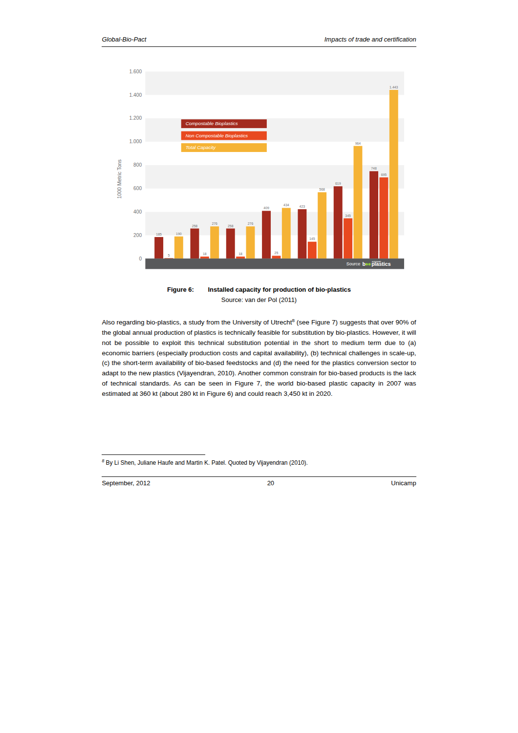Global-Bio-Pact Impacts of trade and certification
1.600 1.400 1.200 1.000 800 600 400 200 0 1000 Metric Tons Compostable Bioplastics Non Compostable Bioplastics Total Capacity 185 5 190 258 18 276 258 18 276 409 25 434 423 145 568 619 345 964 748 695 1.443 Source b plastics european 2006 2007 2008 2009 2010 2011 2012
Figure 6: Installed capacity for production of bio-plastics
Source: van der Pol (2011)
Also regarding bio-plastics, a study from the University of Utrecht8 (see Figure 7) suggests that over 90% of the global annual production of plastics is technically feasible for substitution by bio-plastics. However, it will not be possible to exploit this technical substitution potential in the short to medium term due to (a) economic barriers (especially production costs and capital availability), (b) technical challenges in scale-up, (c) the short-term availability of bio-based feedstocks and (d) the need for the plastics conversion sector to adapt to the new plastics (Vijayendran, 2010). Another common constrain for bio-based products is the lack of technical standards. As can be seen in Figure 7, the world bio-based plastic capacity in 2007 was estimated at 360 kt (about 280 kt in Figure 6) and could reach 3,450 kt in 2020.
8 By Li Shen, Juliane Haufe and Martin K. Patel. Quoted by Vijayendran (2010).
September, 2012 20 Unicamp